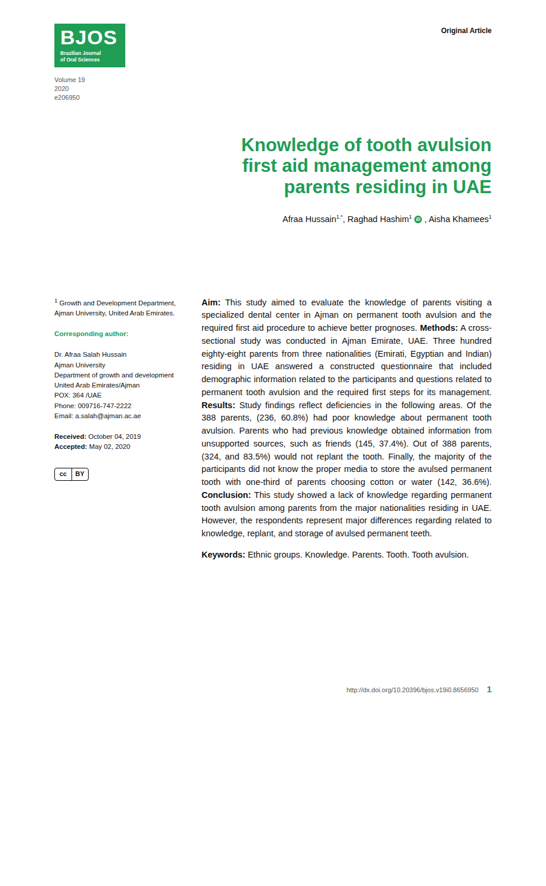BJOS Brazilian Journal
of Oral Sciences
Volume 19
2020
e206950
Original Article
Knowledge of tooth avulsion first aid management among parents residing in UAE
Afraa Hussain1,*, Raghad Hashim1 iD , Aisha Khamees1
1 Growth and Development Department, Ajman University, United Arab Emirates.
Corresponding author:
Dr. Afraa Salah Hussain
Ajman University
Department of growth and development
United Arab Emirates/Ajman
POX: 364 /UAE
Phone: 009716-747-2222
Email: a.salah@ajman.ac.ae
Received: October 04, 2019
Accepted: May 02, 2020
cc BY
Aim: This study aimed to evaluate the knowledge of parents visiting a specialized dental center in Ajman on permanent tooth avulsion and the required first aid procedure to achieve better prognoses. Methods: A cross-sectional study was conducted in Ajman Emirate, UAE. Three hundred eighty-eight parents from three nationalities (Emirati, Egyptian and Indian) residing in UAE answered a constructed questionnaire that included demographic information related to the participants and questions related to permanent tooth avulsion and the required first steps for its management. Results: Study findings reflect deficiencies in the following areas. Of the 388 parents, (236, 60.8%) had poor knowledge about permanent tooth avulsion. Parents who had previous knowledge obtained information from unsupported sources, such as friends (145, 37.4%). Out of 388 parents, (324, and 83.5%) would not replant the tooth. Finally, the majority of the participants did not know the proper media to store the avulsed permanent tooth with one-third of parents choosing cotton or water (142, 36.6%). Conclusion: This study showed a lack of knowledge regarding permanent tooth avulsion among parents from the major nationalities residing in UAE. However, the respondents represent major differences regarding related to knowledge, replant, and storage of avulsed permanent teeth.
Keywords: Ethnic groups. Knowledge. Parents. Tooth. Tooth avulsion.
http://dx.doi.org/10.20396/bjos.v19i0.8656950 1